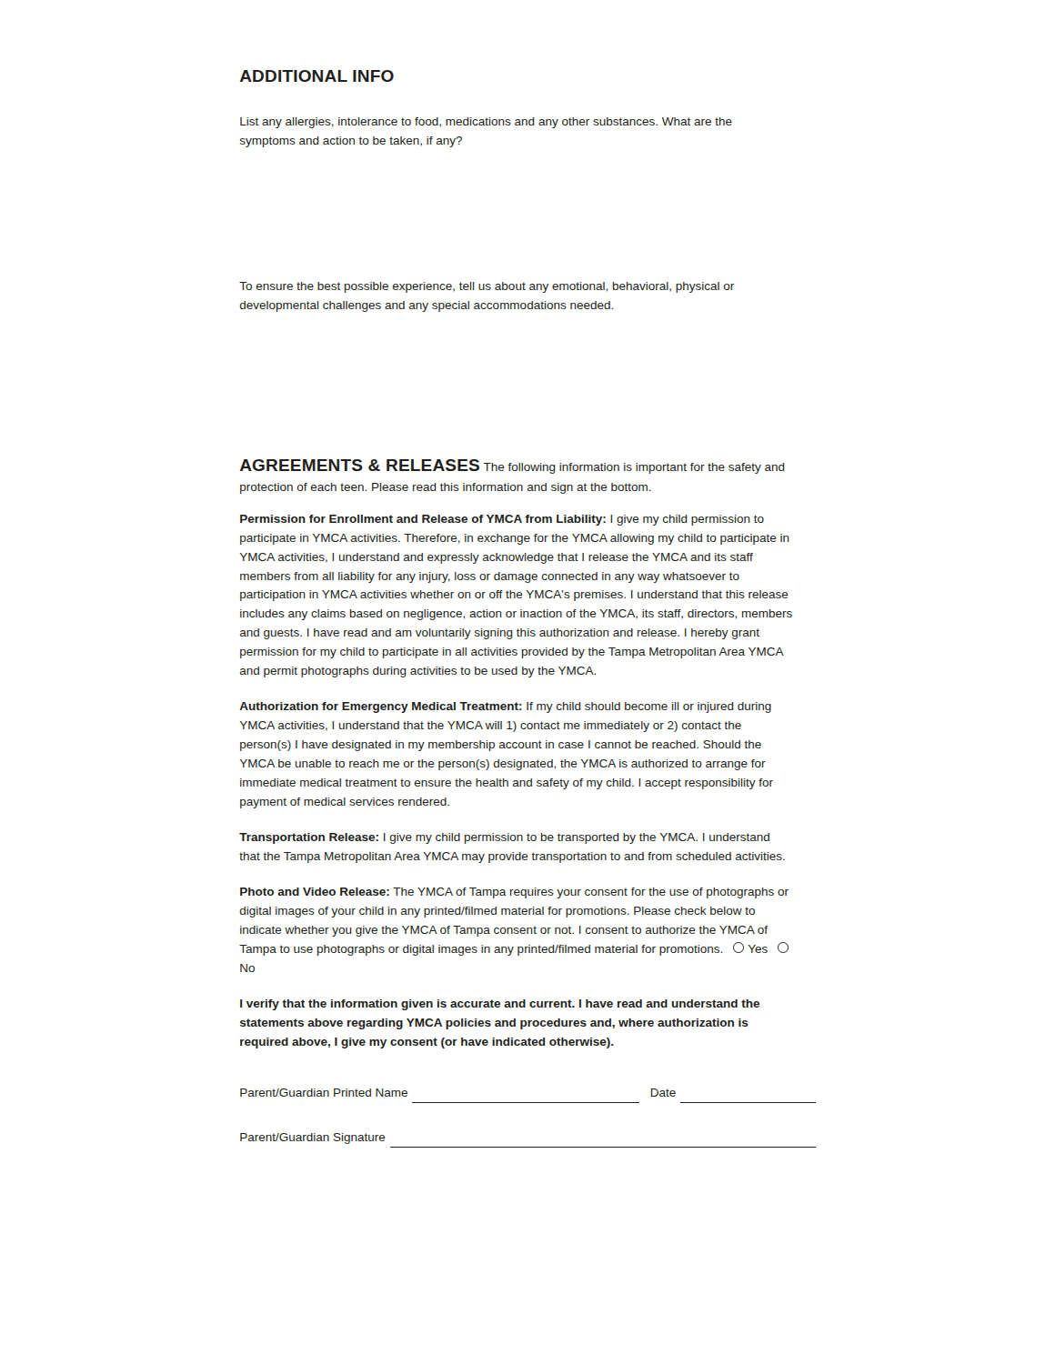Additional Info
List any allergies, intolerance to food, medications and any other substances. What are the symptoms and action to be taken, if any?
To ensure the best possible experience, tell us about any emotional, behavioral, physical or developmental challenges and any special accommodations needed.
Agreements & Releases
The following information is important for the safety and protection of each teen. Please read this information and sign at the bottom.
Permission for Enrollment and Release of YMCA from Liability: I give my child permission to participate in YMCA activities. Therefore, in exchange for the YMCA allowing my child to participate in YMCA activities, I understand and expressly acknowledge that I release the YMCA and its staff members from all liability for any injury, loss or damage connected in any way whatsoever to participation in YMCA activities whether on or off the YMCA's premises. I understand that this release includes any claims based on negligence, action or inaction of the YMCA, its staff, directors, members and guests. I have read and am voluntarily signing this authorization and release. I hereby grant permission for my child to participate in all activities provided by the Tampa Metropolitan Area YMCA and permit photographs during activities to be used by the YMCA.
Authorization for Emergency Medical Treatment: If my child should become ill or injured during YMCA activities, I understand that the YMCA will 1) contact me immediately or 2) contact the person(s) I have designated in my membership account in case I cannot be reached. Should the YMCA be unable to reach me or the person(s) designated, the YMCA is authorized to arrange for immediate medical treatment to ensure the health and safety of my child. I accept responsibility for payment of medical services rendered.
Transportation Release: I give my child permission to be transported by the YMCA. I understand that the Tampa Metropolitan Area YMCA may provide transportation to and from scheduled activities.
Photo and Video Release: The YMCA of Tampa requires your consent for the use of photographs or digital images of your child in any printed/filmed material for promotions. Please check below to indicate whether you give the YMCA of Tampa consent or not. I consent to authorize the YMCA of Tampa to use photographs or digital images in any printed/filmed material for promotions. Yes No
I verify that the information given is accurate and current. I have read and understand the statements above regarding YMCA policies and procedures and, where authorization is required above, I give my consent (or have indicated otherwise).
Parent/Guardian Printed Name Date
Parent/Guardian Signature